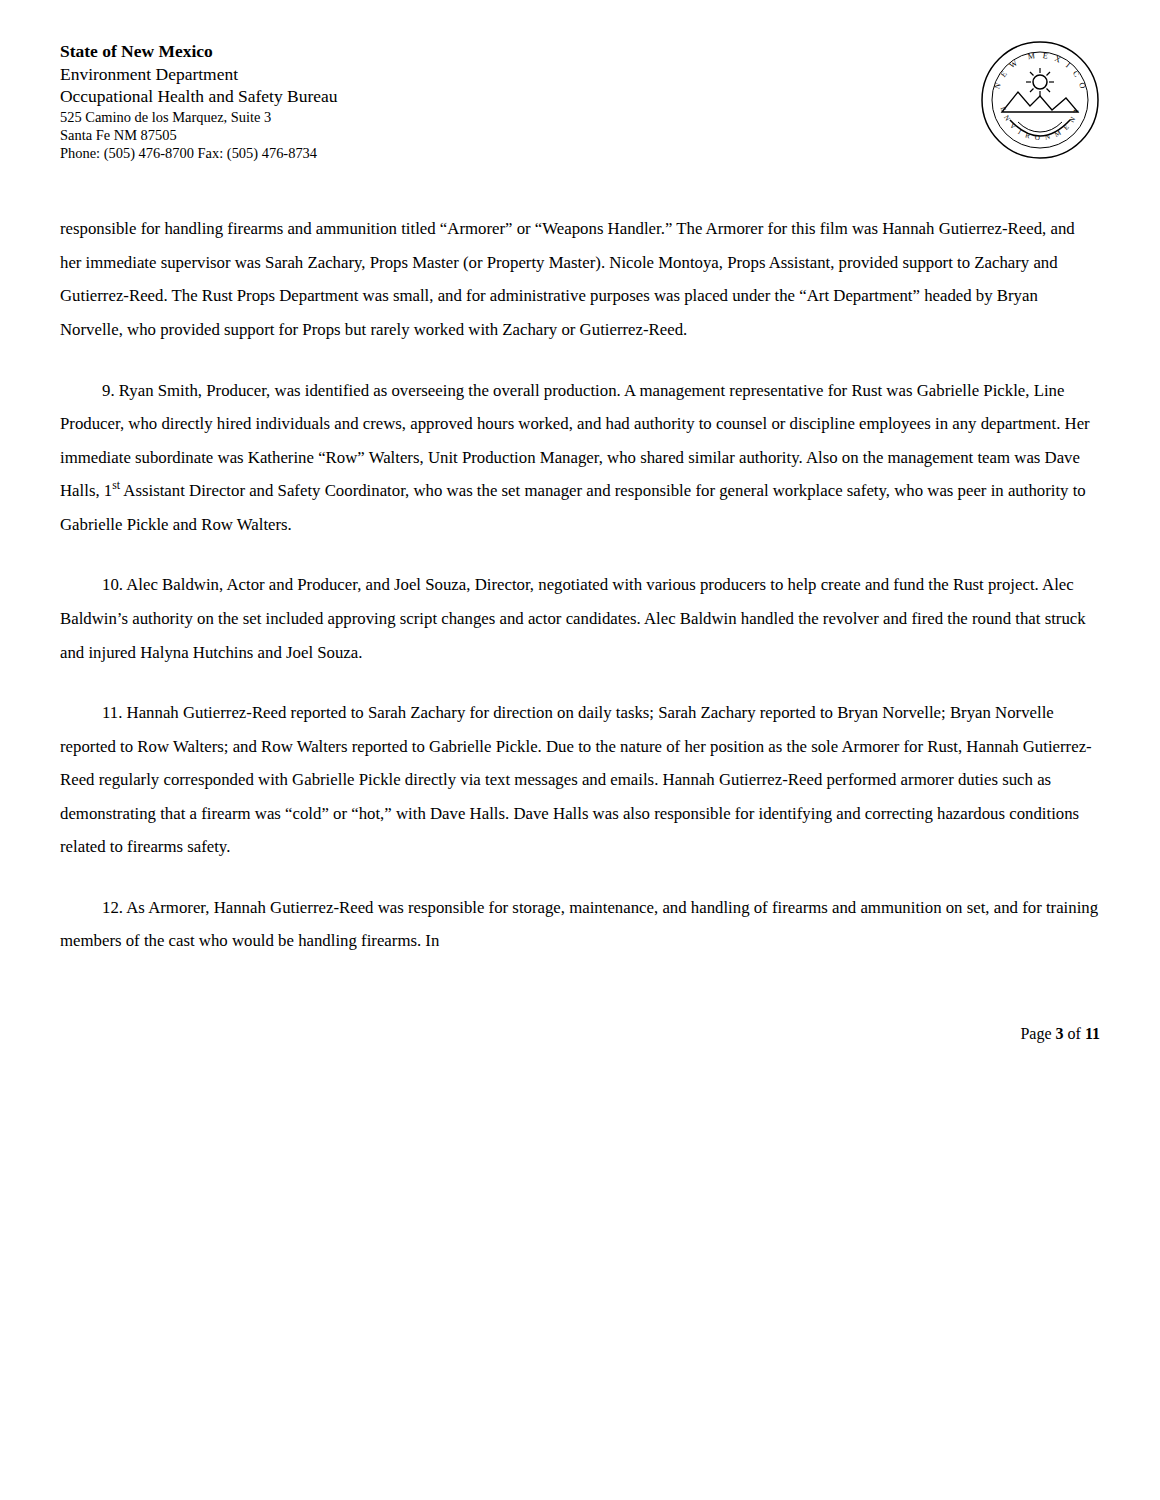State of New Mexico
Environment Department
Occupational Health and Safety Bureau
525 Camino de los Marquez, Suite 3
Santa Fe NM 87505
Phone: (505) 476-8700 Fax: (505) 476-8734
N E W M E X I C O E N V I R O N M E N T D E P A R T M E N T
responsible for handling firearms and ammunition titled “Armorer” or “Weapons Handler.” The Armorer for this film was Hannah Gutierrez-Reed, and her immediate supervisor was Sarah Zachary, Props Master (or Property Master). Nicole Montoya, Props Assistant, provided support to Zachary and Gutierrez-Reed. The Rust Props Department was small, and for administrative purposes was placed under the “Art Department” headed by Bryan Norvelle, who provided support for Props but rarely worked with Zachary or Gutierrez-Reed.
9. Ryan Smith, Producer, was identified as overseeing the overall production. A management representative for Rust was Gabrielle Pickle, Line Producer, who directly hired individuals and crews, approved hours worked, and had authority to counsel or discipline employees in any department. Her immediate subordinate was Katherine “Row” Walters, Unit Production Manager, who shared similar authority. Also on the management team was Dave Halls, 1st Assistant Director and Safety Coordinator, who was the set manager and responsible for general workplace safety, who was peer in authority to Gabrielle Pickle and Row Walters.
10. Alec Baldwin, Actor and Producer, and Joel Souza, Director, negotiated with various producers to help create and fund the Rust project. Alec Baldwin’s authority on the set included approving script changes and actor candidates. Alec Baldwin handled the revolver and fired the round that struck and injured Halyna Hutchins and Joel Souza.
11. Hannah Gutierrez-Reed reported to Sarah Zachary for direction on daily tasks; Sarah Zachary reported to Bryan Norvelle; Bryan Norvelle reported to Row Walters; and Row Walters reported to Gabrielle Pickle. Due to the nature of her position as the sole Armorer for Rust, Hannah Gutierrez-Reed regularly corresponded with Gabrielle Pickle directly via text messages and emails. Hannah Gutierrez-Reed performed armorer duties such as demonstrating that a firearm was “cold” or “hot,” with Dave Halls. Dave Halls was also responsible for identifying and correcting hazardous conditions related to firearms safety.
12. As Armorer, Hannah Gutierrez-Reed was responsible for storage, maintenance, and handling of firearms and ammunition on set, and for training members of the cast who would be handling firearms. In
Page 3 of 11